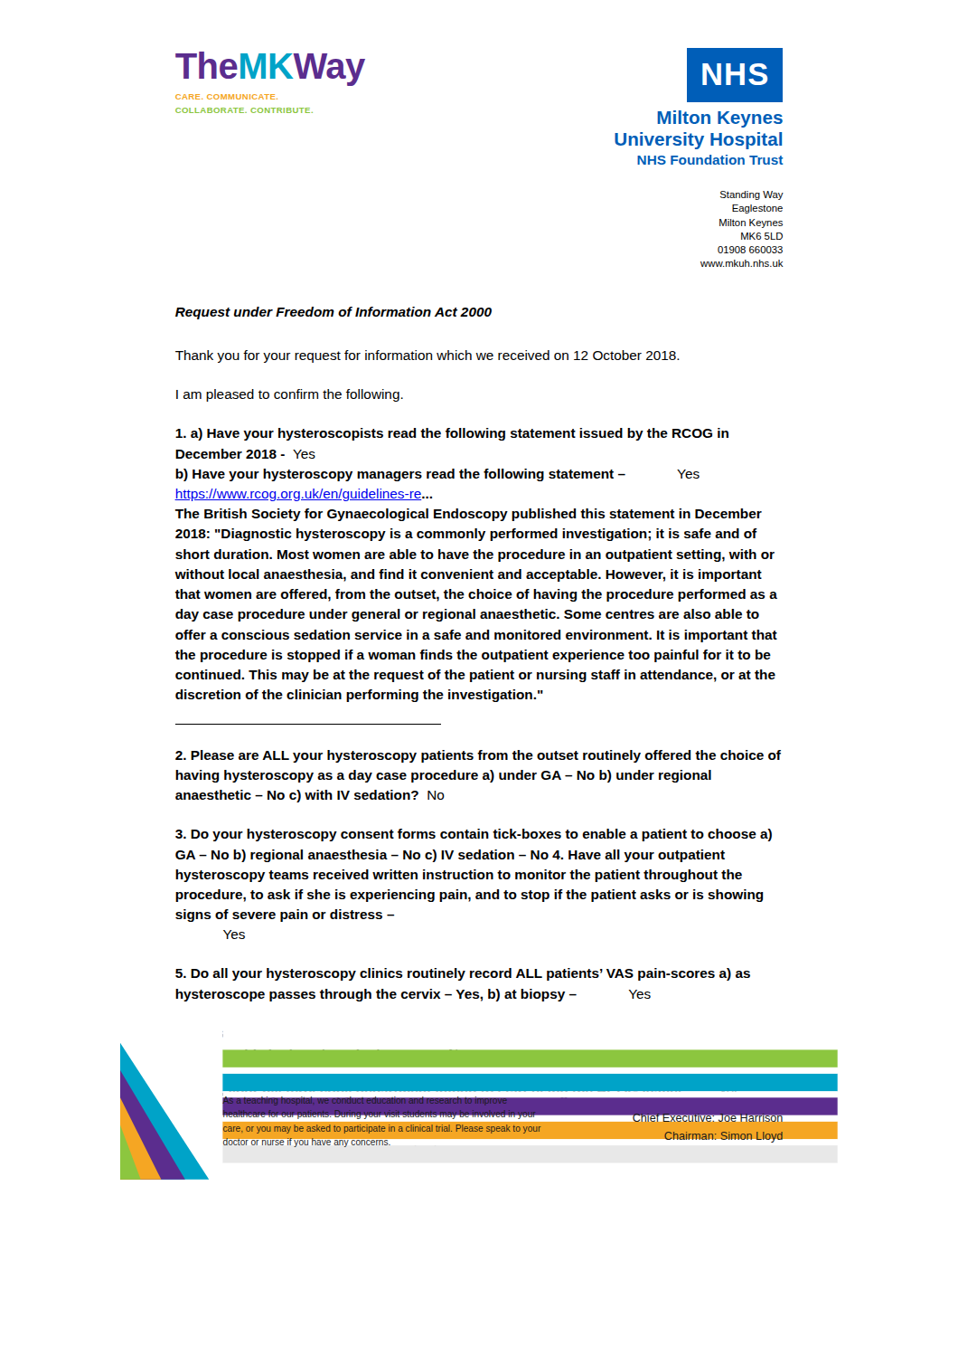The MK Way
CARE. COMMUNICATE.
COLLABORATE. CONTRIBUTE.
NHS
Milton Keynes
University Hospital NHS Foundation Trust
Standing Way
Eaglestone
Milton Keynes
MK6 5LD
01908 660033
www.mkuh.nhs.uk
Request under Freedom of Information Act 2000
Thank you for your request for information which we received on 12 October 2018.
I am pleased to confirm the following.
1. a) Have your hysteroscopists read the following statement issued by the RCOG in December 2018 - Yes
b) Have your hysteroscopy managers read the following statement – Yes
https://www.rcog.org.uk/en/guidelines-re...
The British Society for Gynaecological Endoscopy published this statement in December 2018: "Diagnostic hysteroscopy is a commonly performed investigation; it is safe and of short duration. Most women are able to have the procedure in an outpatient setting, with or without local anaesthesia, and find it convenient and acceptable. However, it is important that women are offered, from the outset, the choice of having the procedure performed as a day case procedure under general or regional anaesthetic. Some centres are also able to offer a conscious sedation service in a safe and monitored environment. It is important that the procedure is stopped if a woman finds the outpatient experience too painful for it to be continued. This may be at the request of the patient or nursing staff in attendance, or at the discretion of the clinician performing the investigation."
2. Please are ALL your hysteroscopy patients from the outset routinely offered the choice of having hysteroscopy as a day case procedure a) under GA – No b) under regional anaesthetic – No c) with IV sedation? No
3. Do your hysteroscopy consent forms contain tick-boxes to enable a patient to choose a) GA – No b) regional anaesthesia – No c) IV sedation – No 4. Have all your outpatient hysteroscopy teams received written instruction to monitor the patient throughout the procedure, to ask if she is experiencing pain, and to stop if the patient asks or is showing signs of severe pain or distress –
Yes
5. Do all your hysteroscopy clinics routinely record ALL patients’ VAS pain-scores a) as hysteroscope passes through the cervix – Yes, b) at biopsy – Yes
6. Does your hysteroscopy department send all its patients the RCOG’s Patient Information Leaflet, published on its website - No
7. Does your hysteroscopy department intend to start using the RCOG leaflet - Yes
8. If your hysteroscopy department uses its own Patient Information Leaflet, please may I have a link to it? Please find attached.
As a teaching hospital, we conduct education and research to improve healthcare for our patients. During your visit students may be involved in your care, or you may be asked to participate in a clinical trial. Please speak to your doctor or nurse if you have any concerns.
Chief Executive: Joe Harrison
Chairman: Simon Lloyd